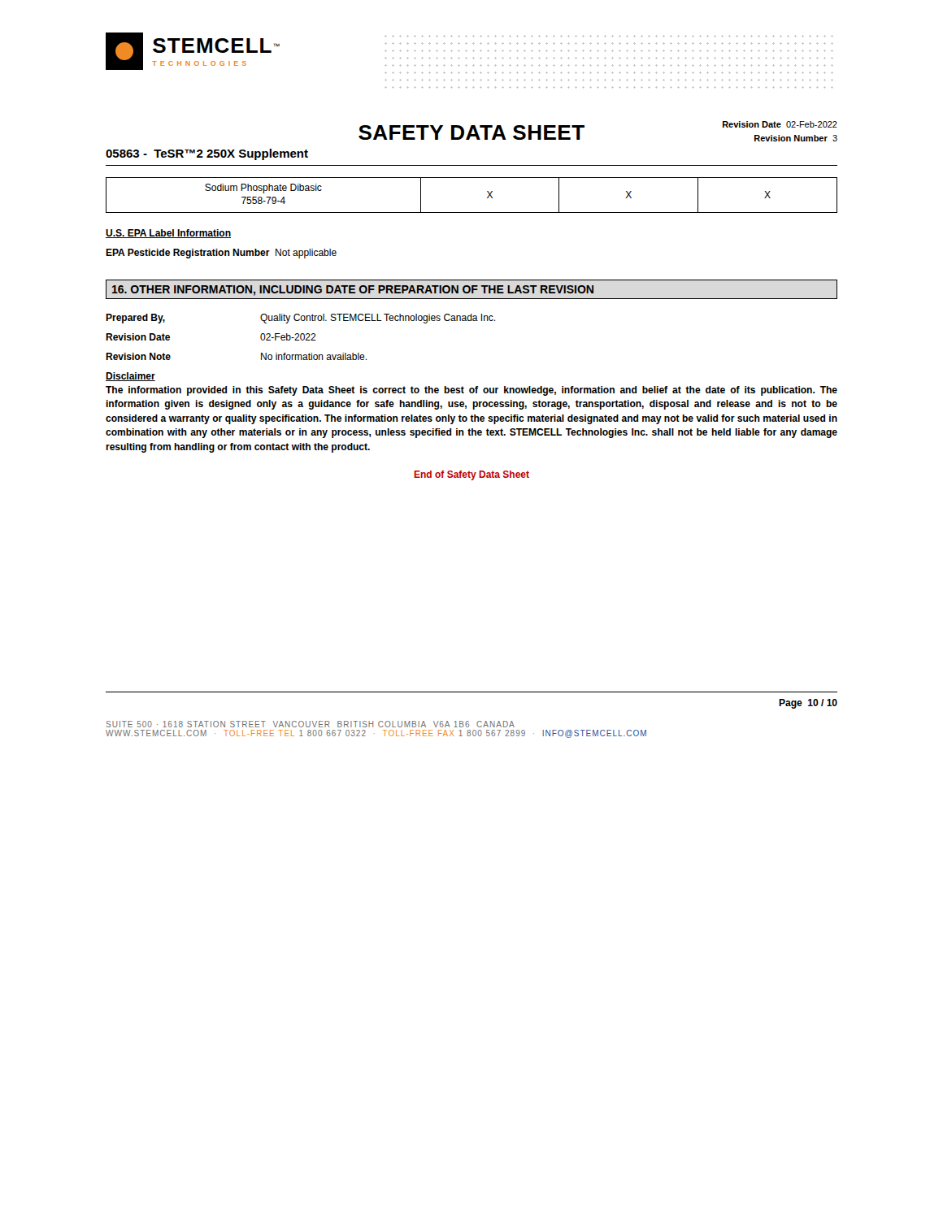STEMCELL™
TECHNOLOGIES
SAFETY DATA SHEET
Revision Date 02-Feb-2022
Revision Number 3
05863 - TeSR™2 250X Supplement
| Sodium Phosphate Dibasic 7558-79-4 | X | X | X |
U.S. EPA Label Information
EPA Pesticide Registration Number Not applicable
16. OTHER INFORMATION, INCLUDING DATE OF PREPARATION OF THE LAST REVISION
Prepared By, Quality Control. STEMCELL Technologies Canada Inc.
Revision Date 02-Feb-2022
Revision Note No information available.
Disclaimer
The information provided in this Safety Data Sheet is correct to the best of our knowledge, information and belief at the date of its publication. The information given is designed only as a guidance for safe handling, use, processing, storage, transportation, disposal and release and is not to be considered a warranty or quality specification. The information relates only to the specific material designated and may not be valid for such material used in combination with any other materials or in any process, unless specified in the text. STEMCELL Technologies Inc. shall not be held liable for any damage resulting from handling or from contact with the product.
End of Safety Data Sheet
Page 10 / 10
SUITE 500 · 1618 STATION STREET VANCOUVER BRITISH COLUMBIA V6A 1B6 CANADA
WWW.STEMCELL.COM · TOLL-FREE TEL 1 800 667 0322 · TOLL-FREE FAX 1 800 567 2899 · INFO@STEMCELL.COM